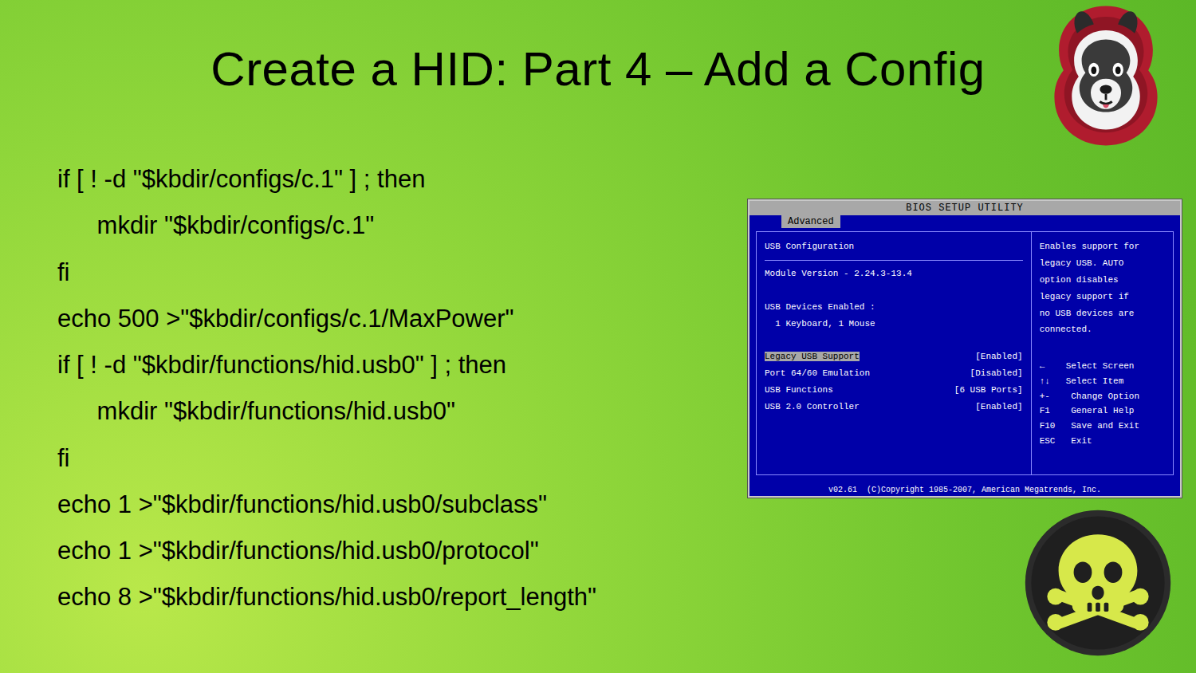Create a HID: Part 4 – Add a Config
if [ ! -d "$kbdir/configs/c.1" ] ; then mkdir "$kbdir/configs/c.1" fi echo 500 >"$kbdir/configs/c.1/MaxPower" if [ ! -d "$kbdir/functions/hid.usb0" ] ; then mkdir "$kbdir/functions/hid.usb0" fi echo 1 >"$kbdir/functions/hid.usb0/subclass" echo 1 >"$kbdir/functions/hid.usb0/protocol" echo 8 >"$kbdir/functions/hid.usb0/report_length"
BIOS SETUP UTILITY
Advanced
USB Configuration
Module Version - 2.24.3-13.4
USB Devices Enabled :
1 Keyboard, 1 Mouse
Legacy USB Support[Enabled]
Port 64/60 Emulation[Disabled]
USB Functions[6 USB Ports]
USB 2.0 Controller[Enabled]
Enables support for
legacy USB. AUTO
option disables
legacy support if
no USB devices are
connected.
← Select Screen
↑↓ Select Item
+- Change Option
F1 General Help
F10 Save and Exit
ESC Exit
v02.61 (C)Copyright 1985-2007, American Megatrends, Inc.